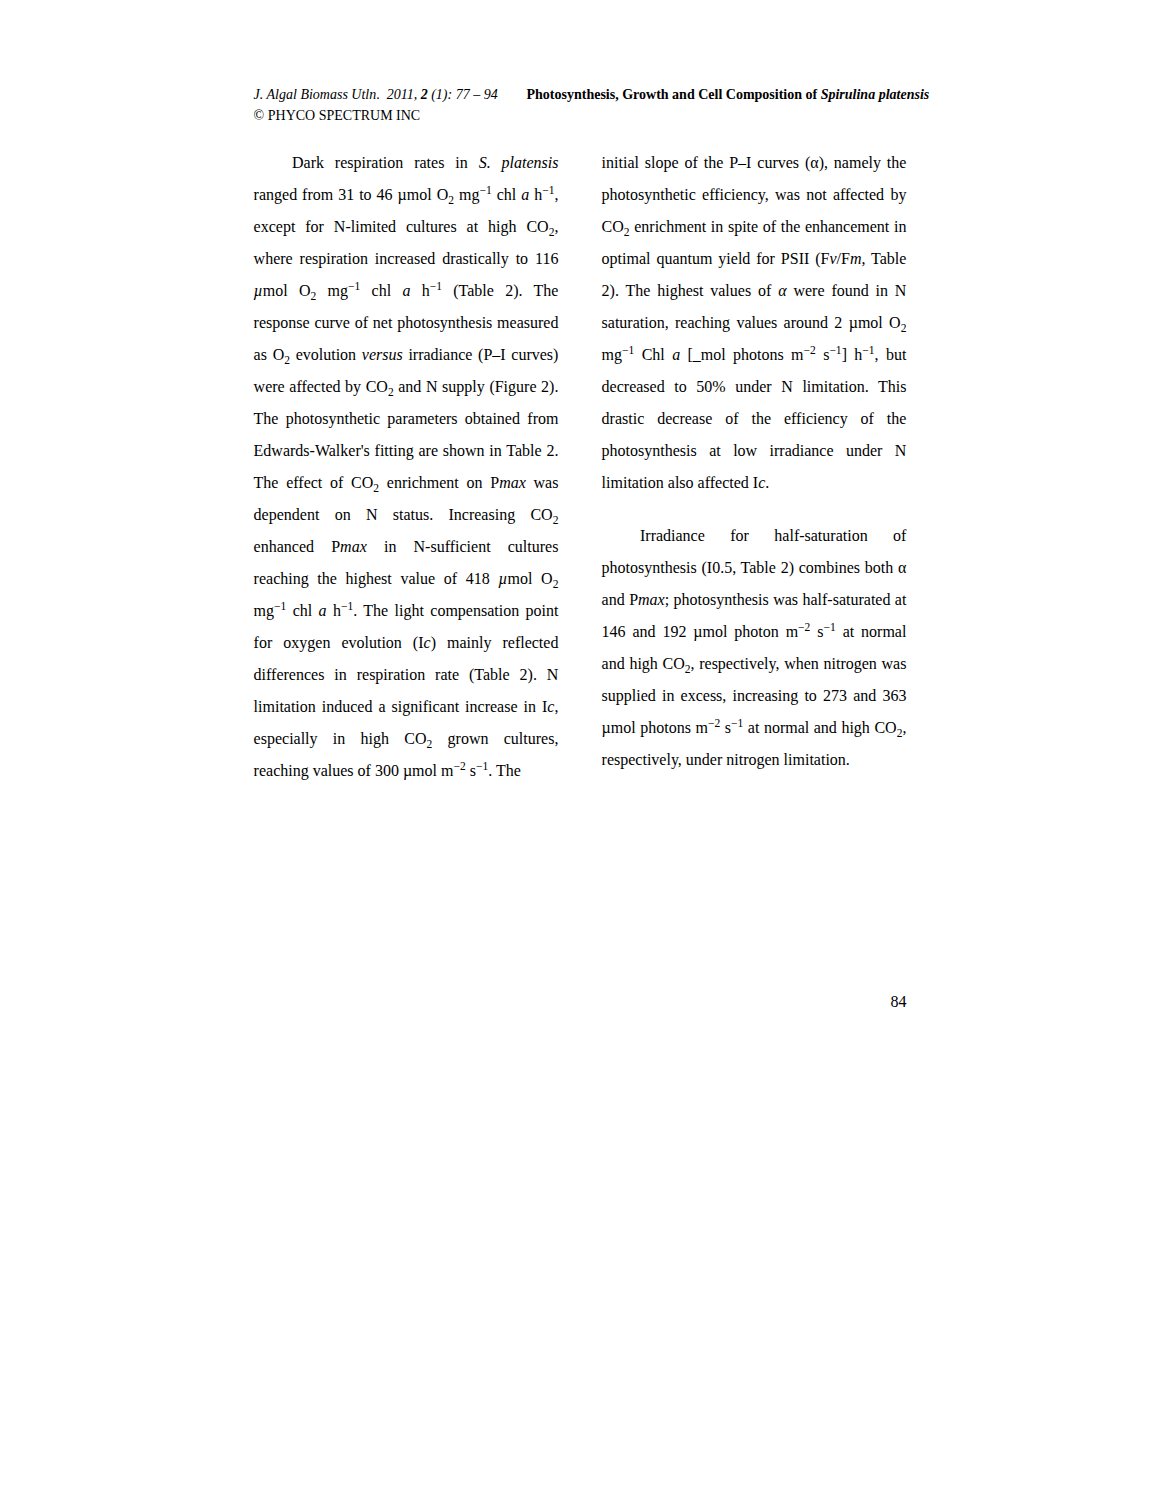J. Algal Biomass Utln. 2011, 2 (1): 77 – 94
Photosynthesis, Growth and Cell Composition of Spirulina platensis
© PHYCO SPECTRUM INC
Dark respiration rates in S. platensis ranged from 31 to 46 µmol O2 mg−1 chl a h−1, except for N-limited cultures at high CO2, where respiration increased drastically to 116 µmol O2 mg−1 chl a h−1 (Table 2). The response curve of net photosynthesis measured as O2 evolution versus irradiance (P–I curves) were affected by CO2 and N supply (Figure 2). The photosynthetic parameters obtained from Edwards-Walker's fitting are shown in Table 2. The effect of CO2 enrichment on Pmax was dependent on N status. Increasing CO2 enhanced Pmax in N-sufficient cultures reaching the highest value of 418 µmol O2 mg−1 chl a h−1. The light compensation point for oxygen evolution (Ic) mainly reflected differences in respiration rate (Table 2). N limitation induced a significant increase in Ic, especially in high CO2 grown cultures, reaching values of 300 µmol m−2 s−1. The
initial slope of the P–I curves (α), namely the photosynthetic efficiency, was not affected by CO2 enrichment in spite of the enhancement in optimal quantum yield for PSII (Fv/Fm, Table 2). The highest values of α were found in N saturation, reaching values around 2 µmol O2 mg−1 Chl a [_mol photons m−2 s−1] h−1, but decreased to 50% under N limitation. This drastic decrease of the efficiency of the photosynthesis at low irradiance under N limitation also affected Ic.
Irradiance for half-saturation of photosynthesis (I0.5, Table 2) combines both α and Pmax; photosynthesis was half-saturated at 146 and 192 µmol photon m−2 s−1 at normal and high CO2, respectively, when nitrogen was supplied in excess, increasing to 273 and 363 µmol photons m−2 s−1 at normal and high CO2, respectively, under nitrogen limitation.
84